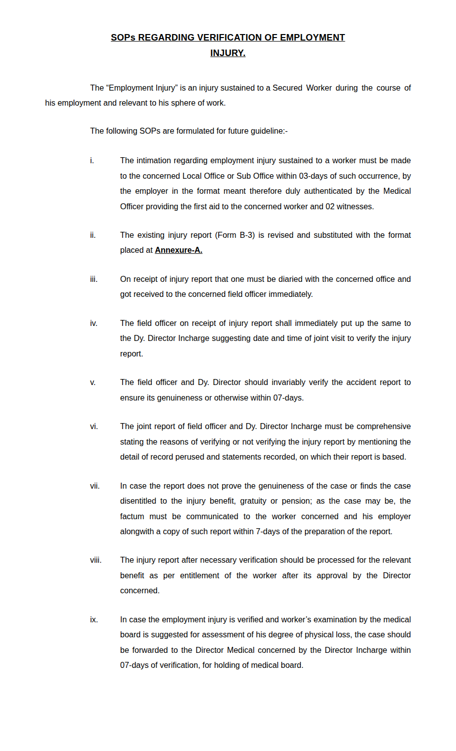SOPs REGARDING VERIFICATION OF EMPLOYMENT
INJURY.
The “Employment Injury” is an injury sustained to a Secured Worker during the course of his employment and relevant to his sphere of work.
The following SOPs are formulated for future guideline:-
The intimation regarding employment injury sustained to a worker must be made to the concerned Local Office or Sub Office within 03-days of such occurrence, by the employer in the format meant therefore duly authenticated by the Medical Officer providing the first aid to the concerned worker and 02 witnesses.
The existing injury report (Form B-3) is revised and substituted with the format placed at Annexure-A.
On receipt of injury report that one must be diaried with the concerned office and got received to the concerned field officer immediately.
The field officer on receipt of injury report shall immediately put up the same to the Dy. Director Incharge suggesting date and time of joint visit to verify the injury report.
The field officer and Dy. Director should invariably verify the accident report to ensure its genuineness or otherwise within 07-days.
The joint report of field officer and Dy. Director Incharge must be comprehensive stating the reasons of verifying or not verifying the injury report by mentioning the detail of record perused and statements recorded, on which their report is based.
In case the report does not prove the genuineness of the case or finds the case disentitled to the injury benefit, gratuity or pension; as the case may be, the factum must be communicated to the worker concerned and his employer alongwith a copy of such report within 7-days of the preparation of the report.
The injury report after necessary verification should be processed for the relevant benefit as per entitlement of the worker after its approval by the Director concerned.
In case the employment injury is verified and worker’s examination by the medical board is suggested for assessment of his degree of physical loss, the case should be forwarded to the Director Medical concerned by the Director Incharge within 07-days of verification, for holding of medical board.